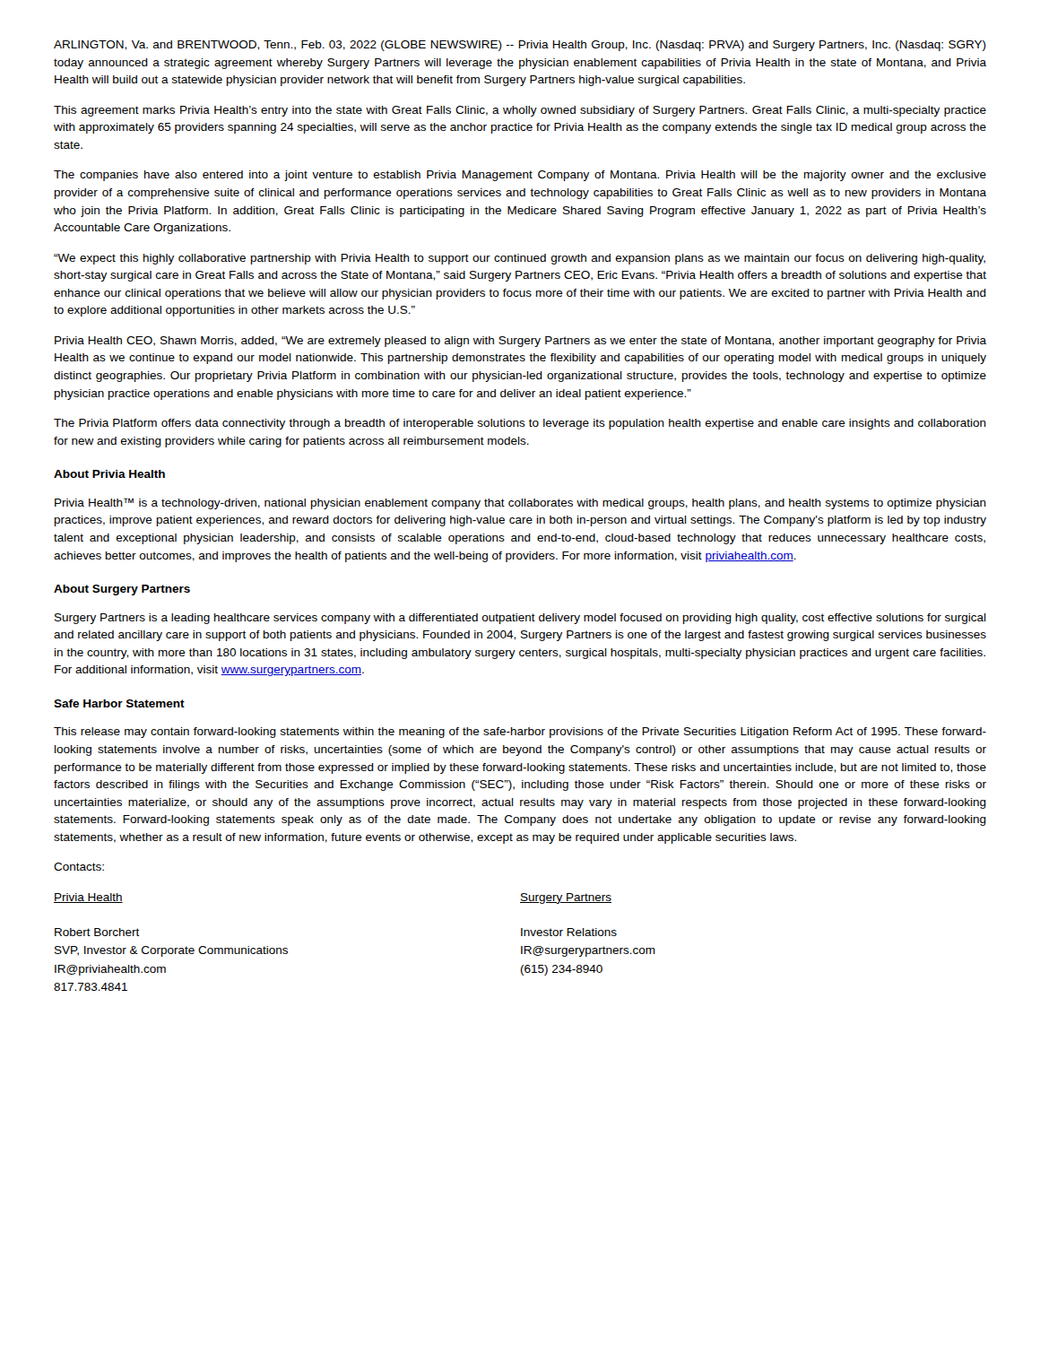ARLINGTON, Va. and BRENTWOOD, Tenn., Feb. 03, 2022 (GLOBE NEWSWIRE) -- Privia Health Group, Inc. (Nasdaq: PRVA) and Surgery Partners, Inc. (Nasdaq: SGRY) today announced a strategic agreement whereby Surgery Partners will leverage the physician enablement capabilities of Privia Health in the state of Montana, and Privia Health will build out a statewide physician provider network that will benefit from Surgery Partners high-value surgical capabilities.
This agreement marks Privia Health’s entry into the state with Great Falls Clinic, a wholly owned subsidiary of Surgery Partners. Great Falls Clinic, a multi-specialty practice with approximately 65 providers spanning 24 specialties, will serve as the anchor practice for Privia Health as the company extends the single tax ID medical group across the state.
The companies have also entered into a joint venture to establish Privia Management Company of Montana. Privia Health will be the majority owner and the exclusive provider of a comprehensive suite of clinical and performance operations services and technology capabilities to Great Falls Clinic as well as to new providers in Montana who join the Privia Platform. In addition, Great Falls Clinic is participating in the Medicare Shared Saving Program effective January 1, 2022 as part of Privia Health’s Accountable Care Organizations.
“We expect this highly collaborative partnership with Privia Health to support our continued growth and expansion plans as we maintain our focus on delivering high-quality, short-stay surgical care in Great Falls and across the State of Montana,” said Surgery Partners CEO, Eric Evans. “Privia Health offers a breadth of solutions and expertise that enhance our clinical operations that we believe will allow our physician providers to focus more of their time with our patients. We are excited to partner with Privia Health and to explore additional opportunities in other markets across the U.S.”
Privia Health CEO, Shawn Morris, added, “We are extremely pleased to align with Surgery Partners as we enter the state of Montana, another important geography for Privia Health as we continue to expand our model nationwide. This partnership demonstrates the flexibility and capabilities of our operating model with medical groups in uniquely distinct geographies. Our proprietary Privia Platform in combination with our physician-led organizational structure, provides the tools, technology and expertise to optimize physician practice operations and enable physicians with more time to care for and deliver an ideal patient experience.”
The Privia Platform offers data connectivity through a breadth of interoperable solutions to leverage its population health expertise and enable care insights and collaboration for new and existing providers while caring for patients across all reimbursement models.
About Privia Health
Privia Health™ is a technology-driven, national physician enablement company that collaborates with medical groups, health plans, and health systems to optimize physician practices, improve patient experiences, and reward doctors for delivering high-value care in both in-person and virtual settings. The Company's platform is led by top industry talent and exceptional physician leadership, and consists of scalable operations and end-to-end, cloud-based technology that reduces unnecessary healthcare costs, achieves better outcomes, and improves the health of patients and the well-being of providers. For more information, visit priviahealth.com.
About Surgery Partners
Surgery Partners is a leading healthcare services company with a differentiated outpatient delivery model focused on providing high quality, cost effective solutions for surgical and related ancillary care in support of both patients and physicians. Founded in 2004, Surgery Partners is one of the largest and fastest growing surgical services businesses in the country, with more than 180 locations in 31 states, including ambulatory surgery centers, surgical hospitals, multi-specialty physician practices and urgent care facilities. For additional information, visit www.surgerypartners.com.
Safe Harbor Statement
This release may contain forward-looking statements within the meaning of the safe-harbor provisions of the Private Securities Litigation Reform Act of 1995. These forward-looking statements involve a number of risks, uncertainties (some of which are beyond the Company's control) or other assumptions that may cause actual results or performance to be materially different from those expressed or implied by these forward-looking statements. These risks and uncertainties include, but are not limited to, those factors described in filings with the Securities and Exchange Commission (“SEC”), including those under “Risk Factors” therein. Should one or more of these risks or uncertainties materialize, or should any of the assumptions prove incorrect, actual results may vary in material respects from those projected in these forward-looking statements. Forward-looking statements speak only as of the date made. The Company does not undertake any obligation to update or revise any forward-looking statements, whether as a result of new information, future events or otherwise, except as may be required under applicable securities laws.
Contacts:
| Privia Health | Surgery Partners |
| Robert Borchert SVP, Investor & Corporate Communications IR@priviahealth.com 817.783.4841 | Investor Relations IR@surgerypartners.com (615) 234-8940 |